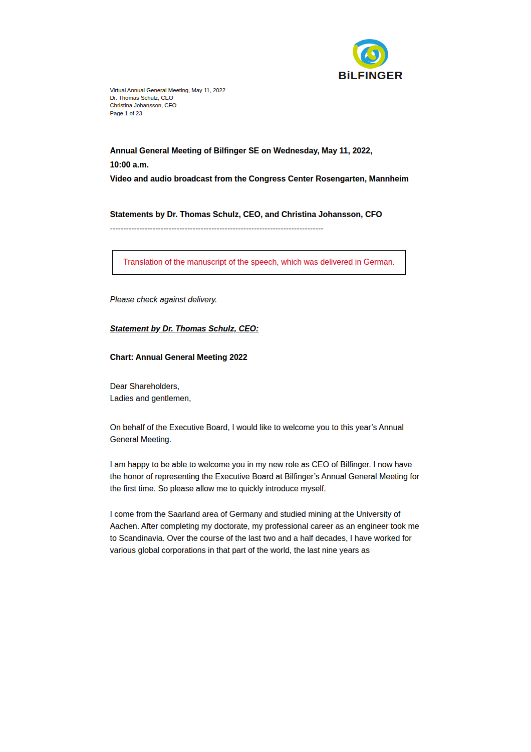BiLFINGER
Virtual Annual General Meeting, May 11, 2022
Dr. Thomas Schulz, CEO
Christina Johansson, CFO
Page 1 of 23
Annual General Meeting of Bilfinger SE on Wednesday, May 11, 2022,
10:00 a.m.
Video and audio broadcast from the Congress Center Rosengarten, Mannheim
Statements by Dr. Thomas Schulz, CEO, and Christina Johansson, CFO
--------------------------------------------------------------------------------
Translation of the manuscript of the speech, which was delivered in German.
Please check against delivery.
Statement by Dr. Thomas Schulz, CEO:
Chart: Annual General Meeting 2022
Dear Shareholders,
Ladies and gentlemen,
On behalf of the Executive Board, I would like to welcome you to this year’s Annual General Meeting.
I am happy to be able to welcome you in my new role as CEO of Bilfinger. I now have the honor of representing the Executive Board at Bilfinger’s Annual General Meeting for the first time. So please allow me to quickly introduce myself.
I come from the Saarland area of Germany and studied mining at the University of Aachen. After completing my doctorate, my professional career as an engineer took me to Scandinavia. Over the course of the last two and a half decades, I have worked for various global corporations in that part of the world, the last nine years as